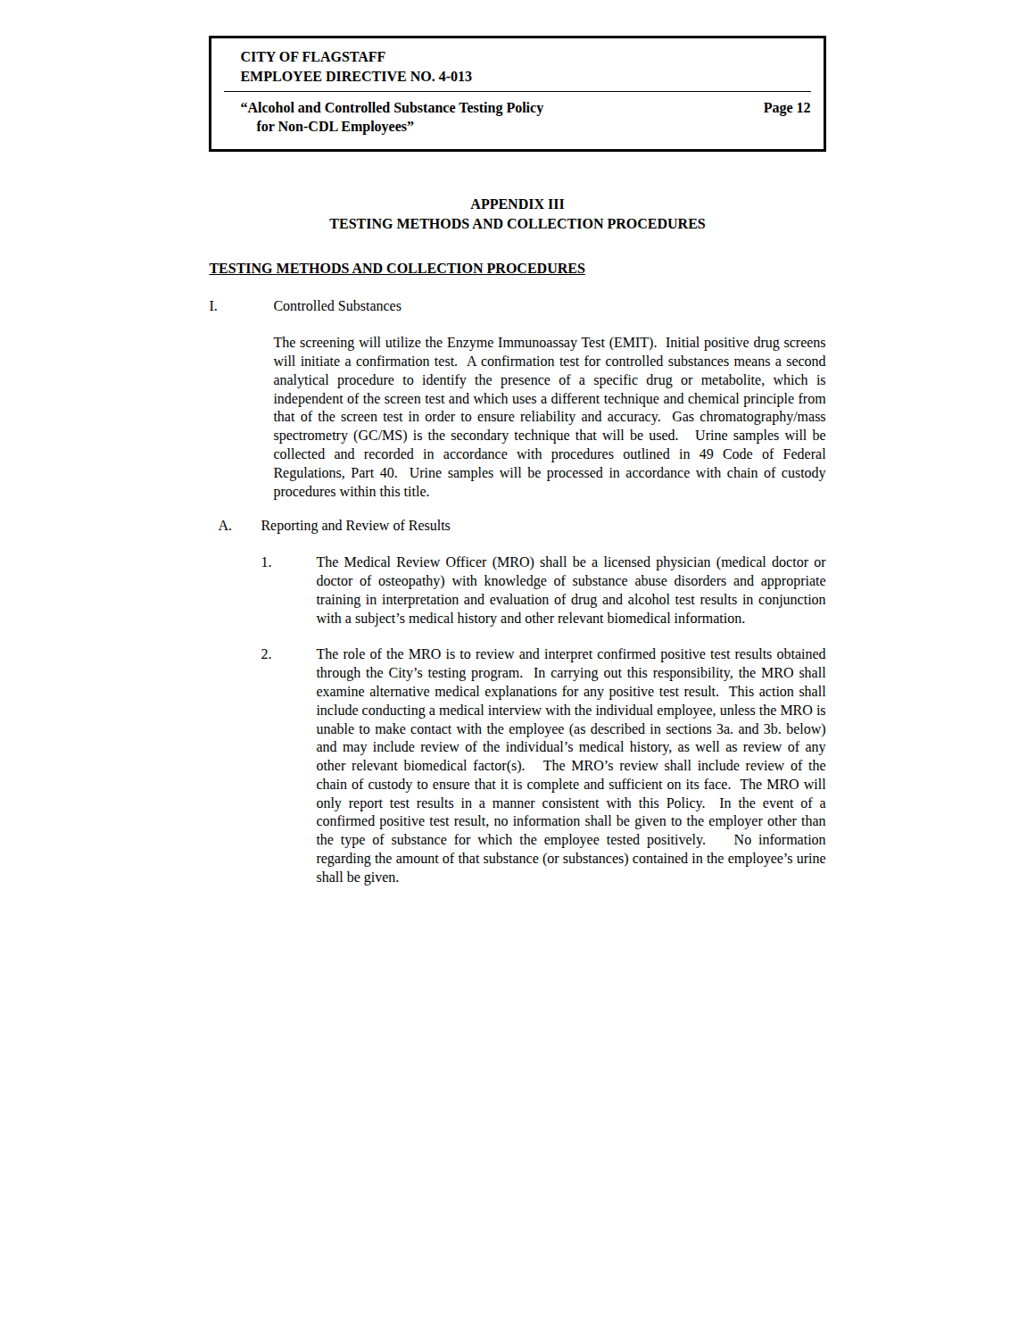CITY OF FLAGSTAFF
EMPLOYEE DIRECTIVE NO. 4-013
“Alcohol and Controlled Substance Testing Policy for Non-CDL Employees”
Page 12
APPENDIX III
TESTING METHODS AND COLLECTION PROCEDURES
TESTING METHODS AND COLLECTION PROCEDURES
I.
Controlled Substances
The screening will utilize the Enzyme Immunoassay Test (EMIT). Initial positive drug screens will initiate a confirmation test. A confirmation test for controlled substances means a second analytical procedure to identify the presence of a specific drug or metabolite, which is independent of the screen test and which uses a different technique and chemical principle from that of the screen test in order to ensure reliability and accuracy. Gas chromatography/mass spectrometry (GC/MS) is the secondary technique that will be used. Urine samples will be collected and recorded in accordance with procedures outlined in 49 Code of Federal Regulations, Part 40. Urine samples will be processed in accordance with chain of custody procedures within this title.
A.
Reporting and Review of Results
1.
The Medical Review Officer (MRO) shall be a licensed physician (medical doctor or doctor of osteopathy) with knowledge of substance abuse disorders and appropriate training in interpretation and evaluation of drug and alcohol test results in conjunction with a subject’s medical history and other relevant biomedical information.
2.
The role of the MRO is to review and interpret confirmed positive test results obtained through the City’s testing program. In carrying out this responsibility, the MRO shall examine alternative medical explanations for any positive test result. This action shall include conducting a medical interview with the individual employee, unless the MRO is unable to make contact with the employee (as described in sections 3a. and 3b. below) and may include review of the individual’s medical history, as well as review of any other relevant biomedical factor(s). The MRO’s review shall include review of the chain of custody to ensure that it is complete and sufficient on its face. The MRO will only report test results in a manner consistent with this Policy. In the event of a confirmed positive test result, no information shall be given to the employer other than the type of substance for which the employee tested positively. No information regarding the amount of that substance (or substances) contained in the employee’s urine shall be given.